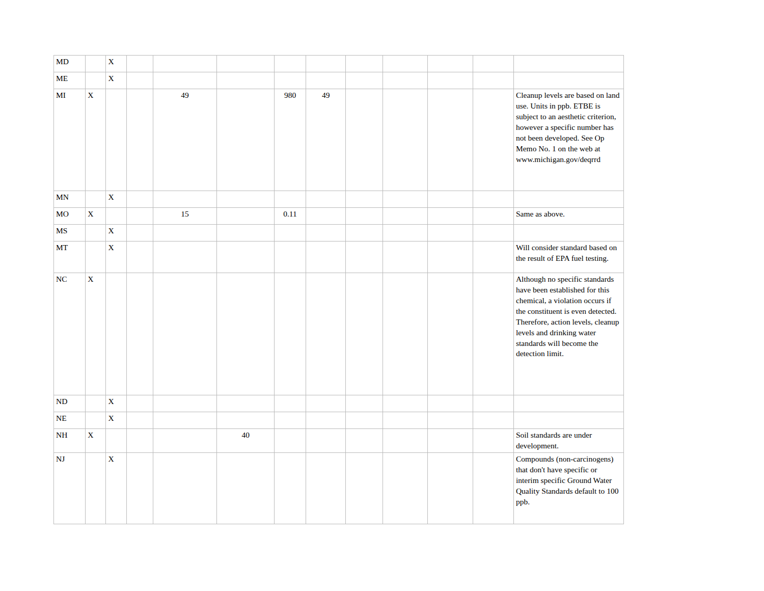| MD | | X | | | | | | | | | | |
| ME | | X | | | | | | | | | | |
| MI | X | | | 49 | | 980 | 49 | | | | | Cleanup levels are based on land use. Units in ppb. ETBE is subject to an aesthetic criterion, however a specific number has not been developed. See Op Memo No. 1 on the web at www.michigan.gov/deqrrd |
| MN | | X | | | | | | | | | | |
| MO | X | | | 15 | | 0.11 | | | | | | Same as above. |
| MS | | X | | | | | | | | | | |
| MT | | X | | | | | | | | | | Will consider standard based on the result of EPA fuel testing. |
| NC | X | | | | | | | | | | | Although no specific standards have been established for this chemical, a violation occurs if the constituent is even detected. Therefore, action levels, cleanup levels and drinking water standards will become the detection limit. |
| ND | | X | | | | | | | | | | |
| NE | | X | | | | | | | | | | |
| NH | X | | | | 40 | | | | | | | Soil standards are under development. |
| NJ | | X | | | | | | | | | | Compounds (non-carcinogens) that don't have specific or interim specific Ground Water Quality Standards default to 100 ppb. |